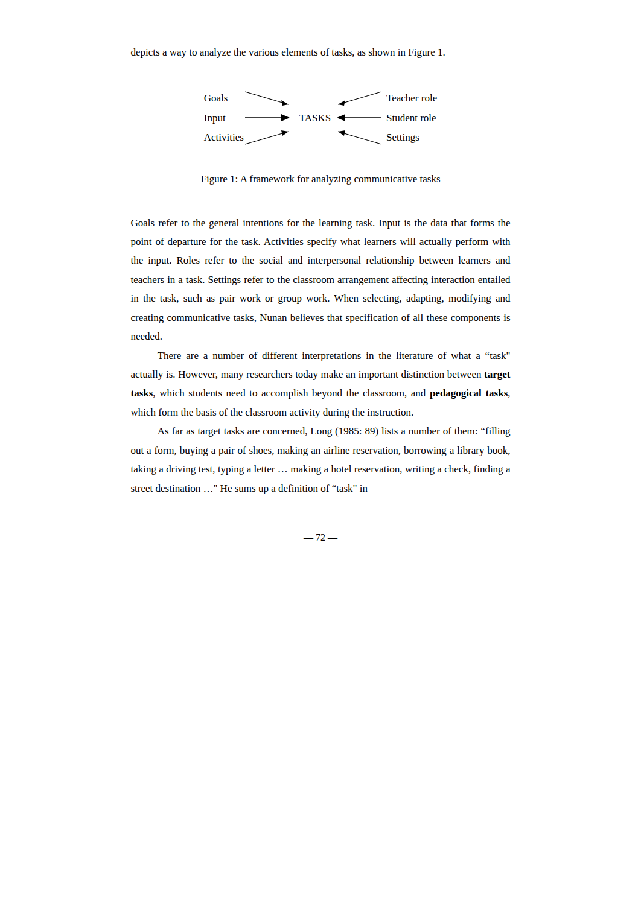depicts a way to analyze the various elements of tasks, as shown in Figure 1.
| Goals | | | | Teacher role |
| Input | | TASKS | | Student role |
| Activities | | | | Settings |
Figure 1: A framework for analyzing communicative tasks
Goals refer to the general intentions for the learning task. Input is the data that forms the point of departure for the task. Activities specify what learners will actually perform with the input. Roles refer to the social and interpersonal relationship between learners and teachers in a task. Settings refer to the classroom arrangement affecting interaction entailed in the task, such as pair work or group work. When selecting, adapting, modifying and creating communicative tasks, Nunan believes that specification of all these components is needed.
There are a number of different interpretations in the literature of what a “task" actually is. However, many researchers today make an important distinction between target tasks, which students need to accomplish beyond the classroom, and pedagogical tasks, which form the basis of the classroom activity during the instruction.
As far as target tasks are concerned, Long (1985: 89) lists a number of them: “filling out a form, buying a pair of shoes, making an airline reservation, borrowing a library book, taking a driving test, typing a letter … making a hotel reservation, writing a check, finding a street destination …" He sums up a definition of “task" in
— 72 —